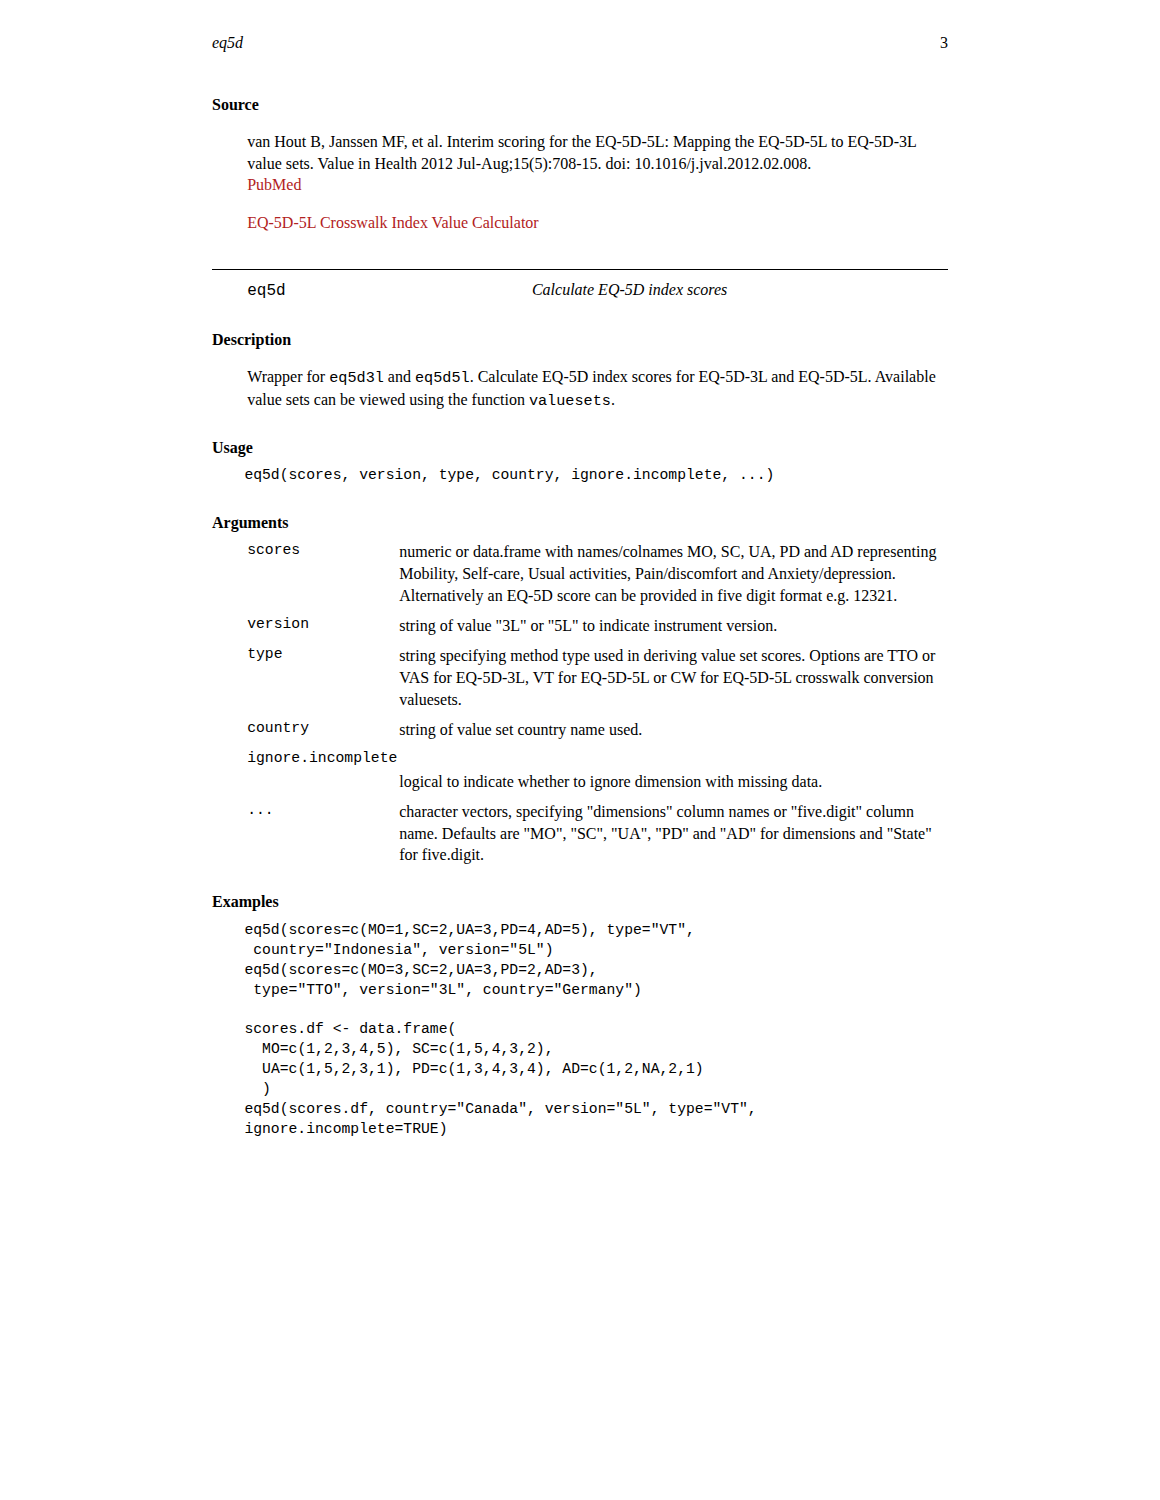eq5d 3
Source
van Hout B, Janssen MF, et al. Interim scoring for the EQ-5D-5L: Mapping the EQ-5D-5L to EQ-5D-3L value sets. Value in Health 2012 Jul-Aug;15(5):708-15. doi: 10.1016/j.jval.2012.02.008.
PubMed
EQ-5D-5L Crosswalk Index Value Calculator
eq5d Calculate EQ-5D index scores
Description
Wrapper for eq5d3l and eq5d5l. Calculate EQ-5D index scores for EQ-5D-3L and EQ-5D-5L. Available value sets can be viewed using the function valuesets.
Usage
eq5d(scores, version, type, country, ignore.incomplete, ...)
Arguments
scores
numeric or data.frame with names/colnames MO, SC, UA, PD and AD representing Mobility, Self-care, Usual activities, Pain/discomfort and Anxiety/depression. Alternatively an EQ-5D score can be provided in five digit format e.g. 12321.
version
string of value "3L" or "5L" to indicate instrument version.
type
string specifying method type used in deriving value set scores. Options are TTO or VAS for EQ-5D-3L, VT for EQ-5D-5L or CW for EQ-5D-5L crosswalk conversion valuesets.
country
string of value set country name used.
ignore.incomplete
logical to indicate whether to ignore dimension with missing data.
...
character vectors, specifying "dimensions" column names or "five.digit" column name. Defaults are "MO", "SC", "UA", "PD" and "AD" for dimensions and "State" for five.digit.
Examples
eq5d(scores=c(MO=1,SC=2,UA=3,PD=4,AD=5), type="VT",
 country="Indonesia", version="5L")
eq5d(scores=c(MO=3,SC=2,UA=3,PD=2,AD=3),
 type="TTO", version="3L", country="Germany")

scores.df <- data.frame(
  MO=c(1,2,3,4,5), SC=c(1,5,4,3,2),
  UA=c(1,5,2,3,1), PD=c(1,3,4,3,4), AD=c(1,2,NA,2,1)
  )
eq5d(scores.df, country="Canada", version="5L", type="VT", ignore.incomplete=TRUE)